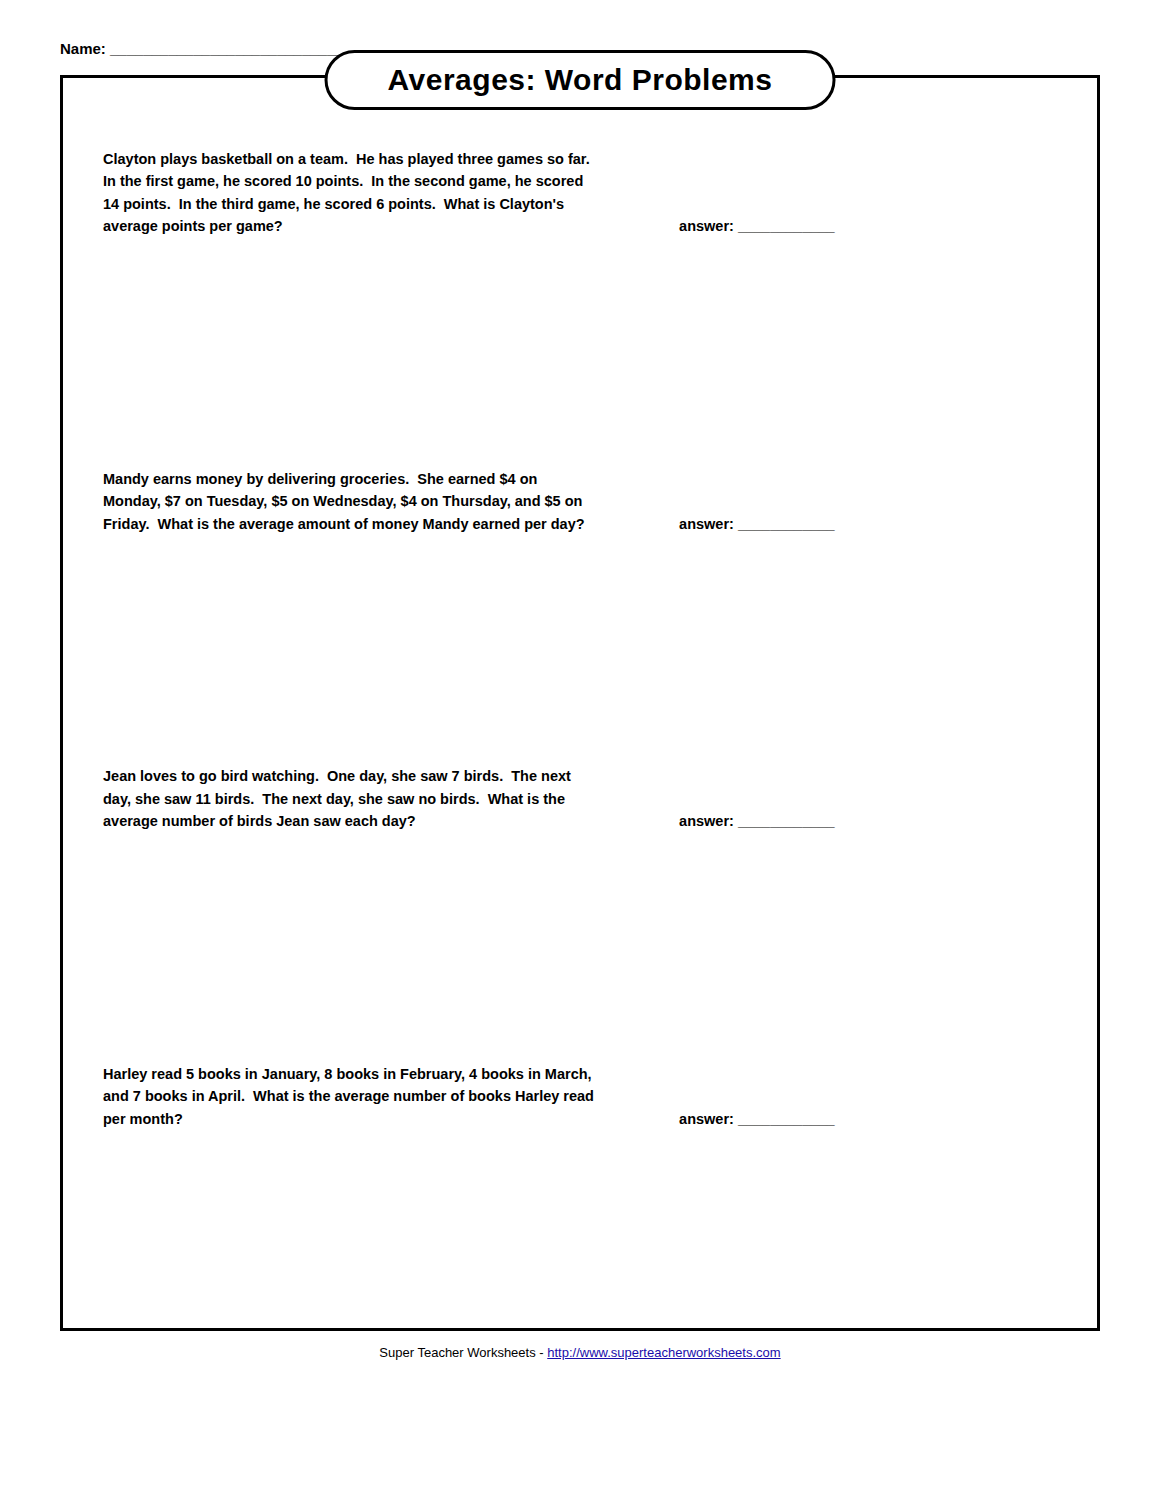Name: _______________________________
Averages: Word Problems
Clayton plays basketball on a team. He has played three games so far. In the first game, he scored 10 points. In the second game, he scored 14 points. In the third game, he scored 6 points. What is Clayton's average points per game?
answer: ____________
Mandy earns money by delivering groceries. She earned $4 on Monday, $7 on Tuesday, $5 on Wednesday, $4 on Thursday, and $5 on Friday. What is the average amount of money Mandy earned per day?
answer: ____________
Jean loves to go bird watching. One day, she saw 7 birds. The next day, she saw 11 birds. The next day, she saw no birds. What is the average number of birds Jean saw each day?
answer: ____________
Harley read 5 books in January, 8 books in February, 4 books in March, and 7 books in April. What is the average number of books Harley read per month?
answer: ____________
Super Teacher Worksheets - http://www.superteacherworksheets.com